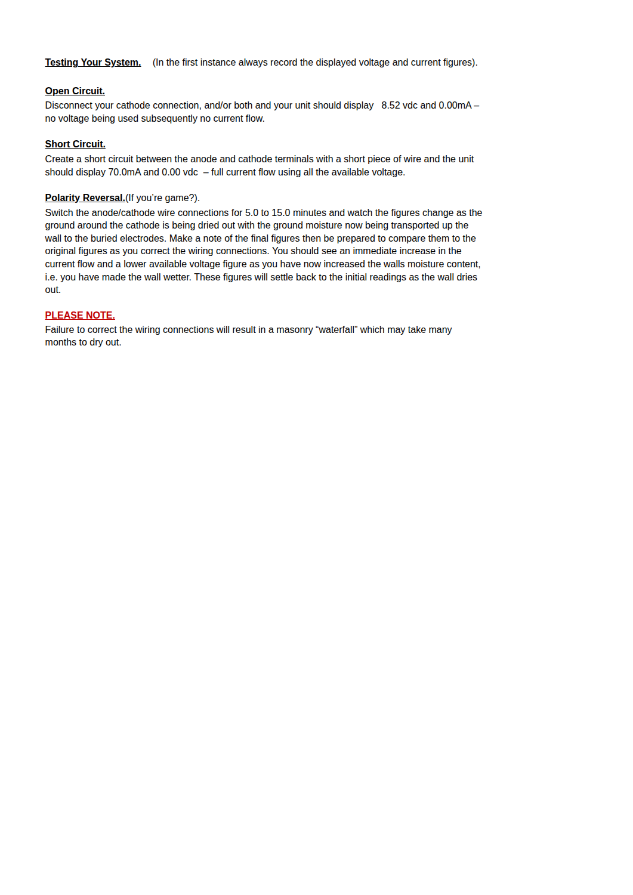Testing Your System.(In the first instance always record the displayed voltage and current figures).
Open Circuit.
Disconnect your cathode connection, and/or both and your unit should display 8.52 vdc and 0.00mA – no voltage being used subsequently no current flow.
Short Circuit.
Create a short circuit between the anode and cathode terminals with a short piece of wire and the unit should display 70.0mA and 0.00 vdc – full current flow using all the available voltage.
Polarity Reversal.
(If you’re game?).
Switch the anode/cathode wire connections for 5.0 to 15.0 minutes and watch the figures change as the ground around the cathode is being dried out with the ground moisture now being transported up the wall to the buried electrodes. Make a note of the final figures then be prepared to compare them to the original figures as you correct the wiring connections. You should see an immediate increase in the current flow and a lower available voltage figure as you have now increased the walls moisture content, i.e. you have made the wall wetter. These figures will settle back to the initial readings as the wall dries out.
PLEASE NOTE.
Failure to correct the wiring connections will result in a masonry “waterfall” which may take many months to dry out.